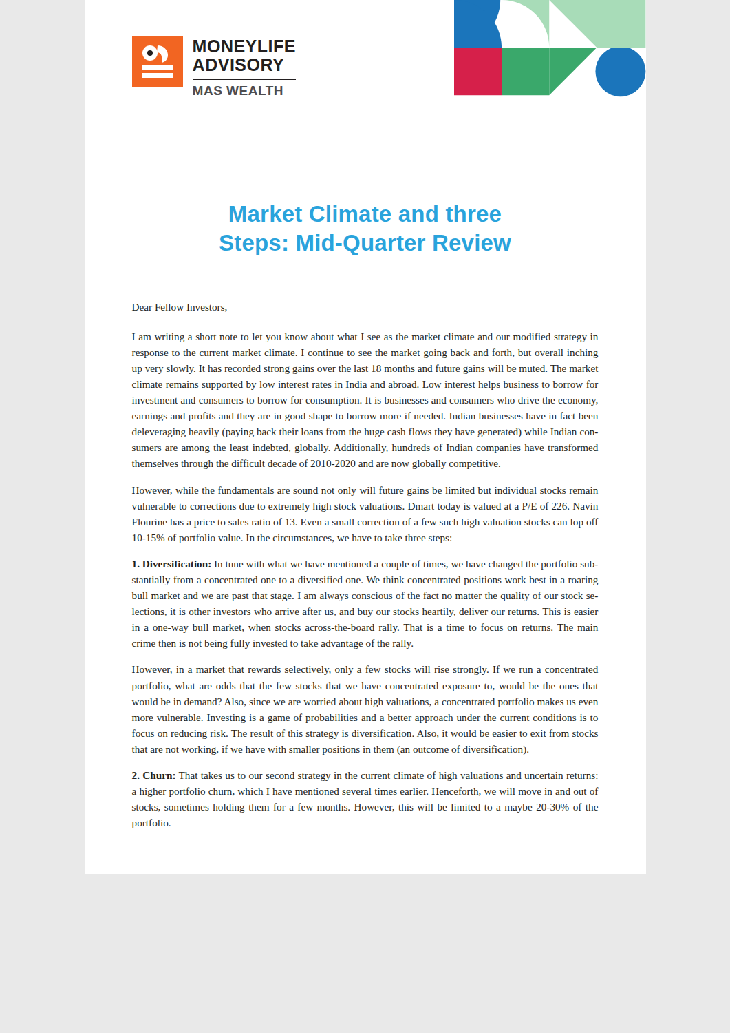MONEYLIFE ADVISORY
MAS WEALTH
Market Climate and three
Steps: Mid-Quarter Review
Dear Fellow Investors,
I am writing a short note to let you know about what I see as the market climate and our modified strategy in response to the current market climate. I continue to see the market going back and forth, but overall inching up very slowly. It has recorded strong gains over the last 18 months and future gains will be muted. The market climate remains supported by low interest rates in India and abroad. Low interest helps business to borrow for investment and consumers to borrow for consumption. It is businesses and consumers who drive the economy, earnings and profits and they are in good shape to borrow more if needed. Indian businesses have in fact been deleveraging heavily (paying back their loans from the huge cash flows they have generated) while Indian consumers are among the least indebted, globally. Additionally, hundreds of Indian companies have transformed themselves through the difficult decade of 2010-2020 and are now globally competitive.
However, while the fundamentals are sound not only will future gains be limited but individual stocks remain vulnerable to corrections due to extremely high stock valuations. Dmart today is valued at a P/E of 226. Navin Flourine has a price to sales ratio of 13. Even a small correction of a few such high valuation stocks can lop off 10-15% of portfolio value. In the circumstances, we have to take three steps:
1. Diversification: In tune with what we have mentioned a couple of times, we have changed the portfolio substantially from a concentrated one to a diversified one. We think concentrated positions work best in a roaring bull market and we are past that stage. I am always conscious of the fact no matter the quality of our stock selections, it is other investors who arrive after us, and buy our stocks heartily, deliver our returns. This is easier in a one-way bull market, when stocks across-the-board rally. That is a time to focus on returns. The main crime then is not being fully invested to take advantage of the rally.
However, in a market that rewards selectively, only a few stocks will rise strongly. If we run a concentrated portfolio, what are odds that the few stocks that we have concentrated exposure to, would be the ones that would be in demand? Also, since we are worried about high valuations, a concentrated portfolio makes us even more vulnerable. Investing is a game of probabilities and a better approach under the current conditions is to focus on reducing risk. The result of this strategy is diversification. Also, it would be easier to exit from stocks that are not working, if we have with smaller positions in them (an outcome of diversification).
2. Churn: That takes us to our second strategy in the current climate of high valuations and uncertain returns: a higher portfolio churn, which I have mentioned several times earlier. Henceforth, we will move in and out of stocks, sometimes holding them for a few months. However, this will be limited to a maybe 20-30% of the portfolio.